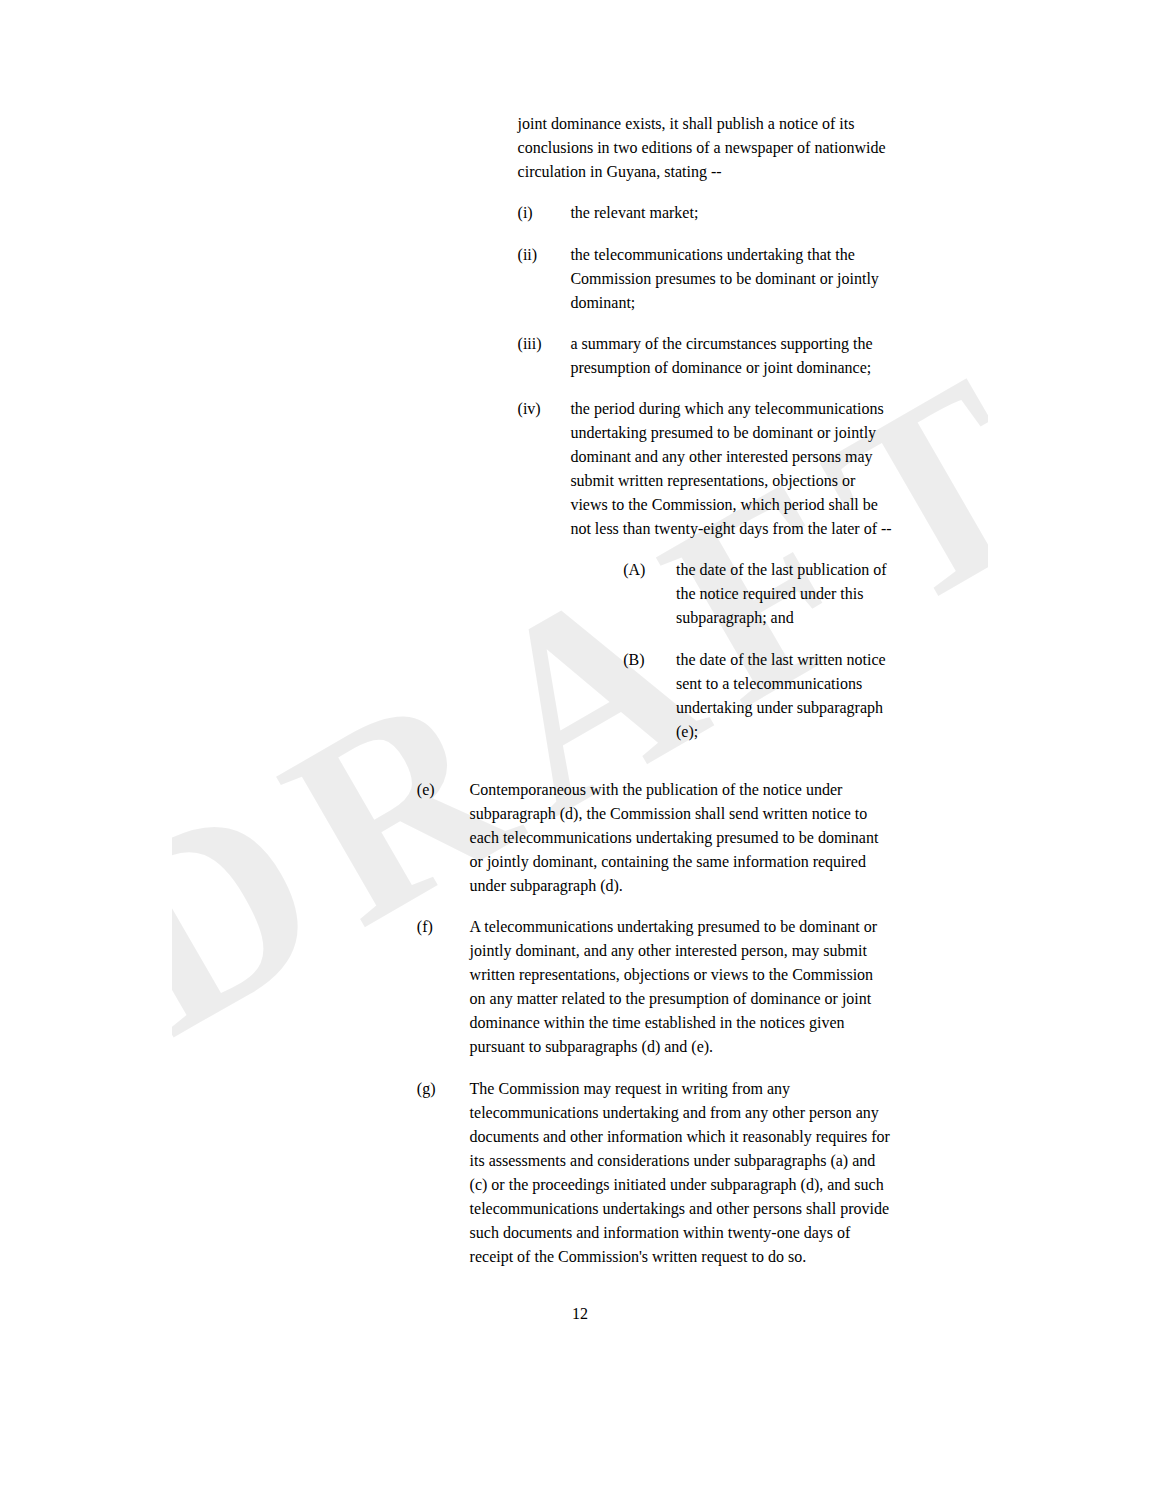DRAFT
joint dominance exists, it shall publish a notice of its conclusions in two editions of a newspaper of nationwide circulation in Guyana, stating --
(i) the relevant market;
(ii) the telecommunications undertaking that the Commission presumes to be dominant or jointly dominant;
(iii) a summary of the circumstances supporting the presumption of dominance or joint dominance;
(iv) the period during which any telecommunications undertaking presumed to be dominant or jointly dominant and any other interested persons may submit written representations, objections or views to the Commission, which period shall be not less than twenty-eight days from the later of --
(A) the date of the last publication of the notice required under this subparagraph; and
(B) the date of the last written notice sent to a telecommunications undertaking under subparagraph (e);
(e) Contemporaneous with the publication of the notice under subparagraph (d), the Commission shall send written notice to each telecommunications undertaking presumed to be dominant or jointly dominant, containing the same information required under subparagraph (d).
(f) A telecommunications undertaking presumed to be dominant or jointly dominant, and any other interested person, may submit written representations, objections or views to the Commission on any matter related to the presumption of dominance or joint dominance within the time established in the notices given pursuant to subparagraphs (d) and (e).
(g) The Commission may request in writing from any telecommunications undertaking and from any other person any documents and other information which it reasonably requires for its assessments and considerations under subparagraphs (a) and (c) or the proceedings initiated under subparagraph (d), and such telecommunications undertakings and other persons shall provide such documents and information within twenty-one days of receipt of the Commission's written request to do so.
12